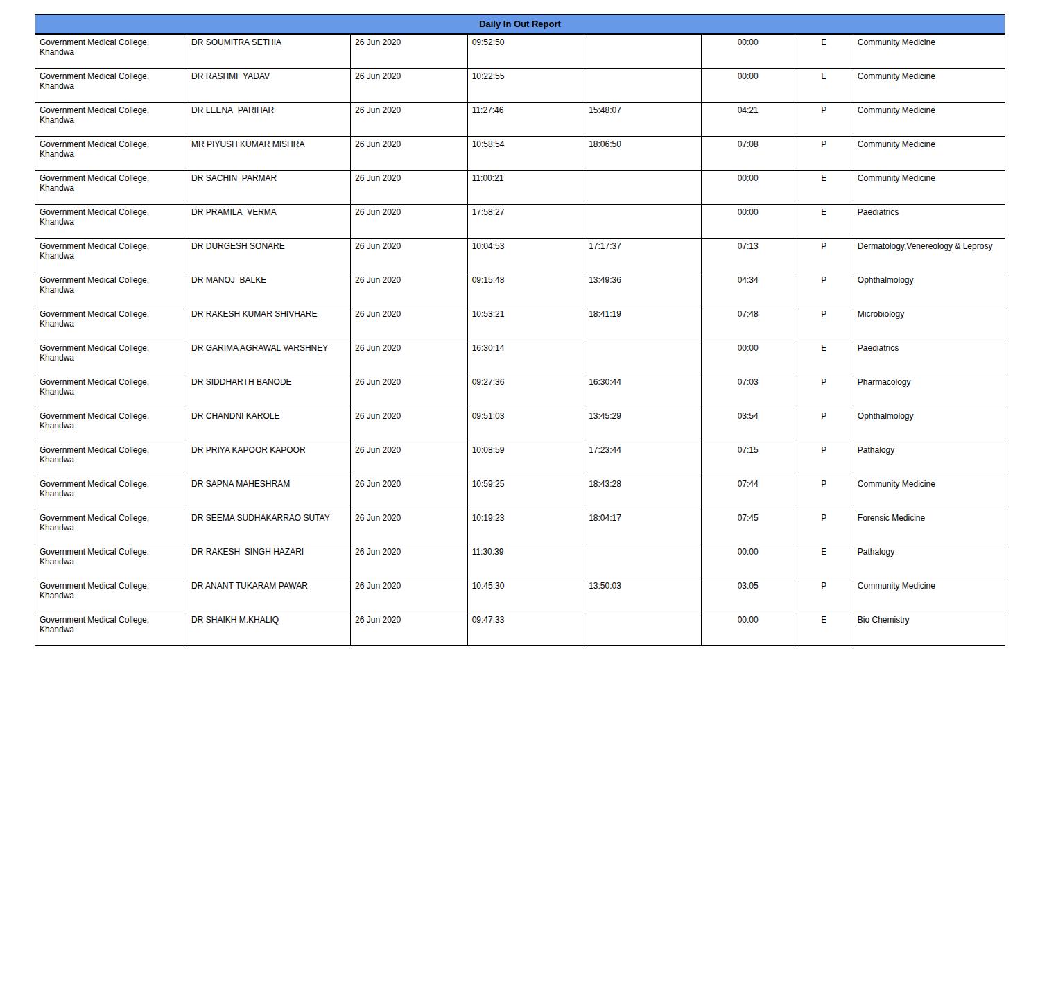Daily In Out Report
| Government Medical College, Khandwa | DR SOUMITRA SETHIA | 26 Jun 2020 | 09:52:50 | | 00:00 | E | Community Medicine |
| Government Medical College, Khandwa | DR RASHMI YADAV | 26 Jun 2020 | 10:22:55 | | 00:00 | E | Community Medicine |
| Government Medical College, Khandwa | DR LEENA PARIHAR | 26 Jun 2020 | 11:27:46 | 15:48:07 | 04:21 | P | Community Medicine |
| Government Medical College, Khandwa | MR PIYUSH KUMAR MISHRA | 26 Jun 2020 | 10:58:54 | 18:06:50 | 07:08 | P | Community Medicine |
| Government Medical College, Khandwa | DR SACHIN PARMAR | 26 Jun 2020 | 11:00:21 | | 00:00 | E | Community Medicine |
| Government Medical College, Khandwa | DR PRAMILA VERMA | 26 Jun 2020 | 17:58:27 | | 00:00 | E | Paediatrics |
| Government Medical College, Khandwa | DR DURGESH SONARE | 26 Jun 2020 | 10:04:53 | 17:17:37 | 07:13 | P | Dermatology,Venereology & Leprosy |
| Government Medical College, Khandwa | DR MANOJ BALKE | 26 Jun 2020 | 09:15:48 | 13:49:36 | 04:34 | P | Ophthalmology |
| Government Medical College, Khandwa | DR RAKESH KUMAR SHIVHARE | 26 Jun 2020 | 10:53:21 | 18:41:19 | 07:48 | P | Microbiology |
| Government Medical College, Khandwa | DR GARIMA AGRAWAL VARSHNEY | 26 Jun 2020 | 16:30:14 | | 00:00 | E | Paediatrics |
| Government Medical College, Khandwa | DR SIDDHARTH BANODE | 26 Jun 2020 | 09:27:36 | 16:30:44 | 07:03 | P | Pharmacology |
| Government Medical College, Khandwa | DR CHANDNI KAROLE | 26 Jun 2020 | 09:51:03 | 13:45:29 | 03:54 | P | Ophthalmology |
| Government Medical College, Khandwa | DR PRIYA KAPOOR KAPOOR | 26 Jun 2020 | 10:08:59 | 17:23:44 | 07:15 | P | Pathalogy |
| Government Medical College, Khandwa | DR SAPNA MAHESHRAM | 26 Jun 2020 | 10:59:25 | 18:43:28 | 07:44 | P | Community Medicine |
| Government Medical College, Khandwa | DR SEEMA SUDHAKARRAO SUTAY | 26 Jun 2020 | 10:19:23 | 18:04:17 | 07:45 | P | Forensic Medicine |
| Government Medical College, Khandwa | DR RAKESH SINGH HAZARI | 26 Jun 2020 | 11:30:39 | | 00:00 | E | Pathalogy |
| Government Medical College, Khandwa | DR ANANT TUKARAM PAWAR | 26 Jun 2020 | 10:45:30 | 13:50:03 | 03:05 | P | Community Medicine |
| Government Medical College, Khandwa | DR SHAIKH M.KHALIQ | 26 Jun 2020 | 09:47:33 | | 00:00 | E | Bio Chemistry |